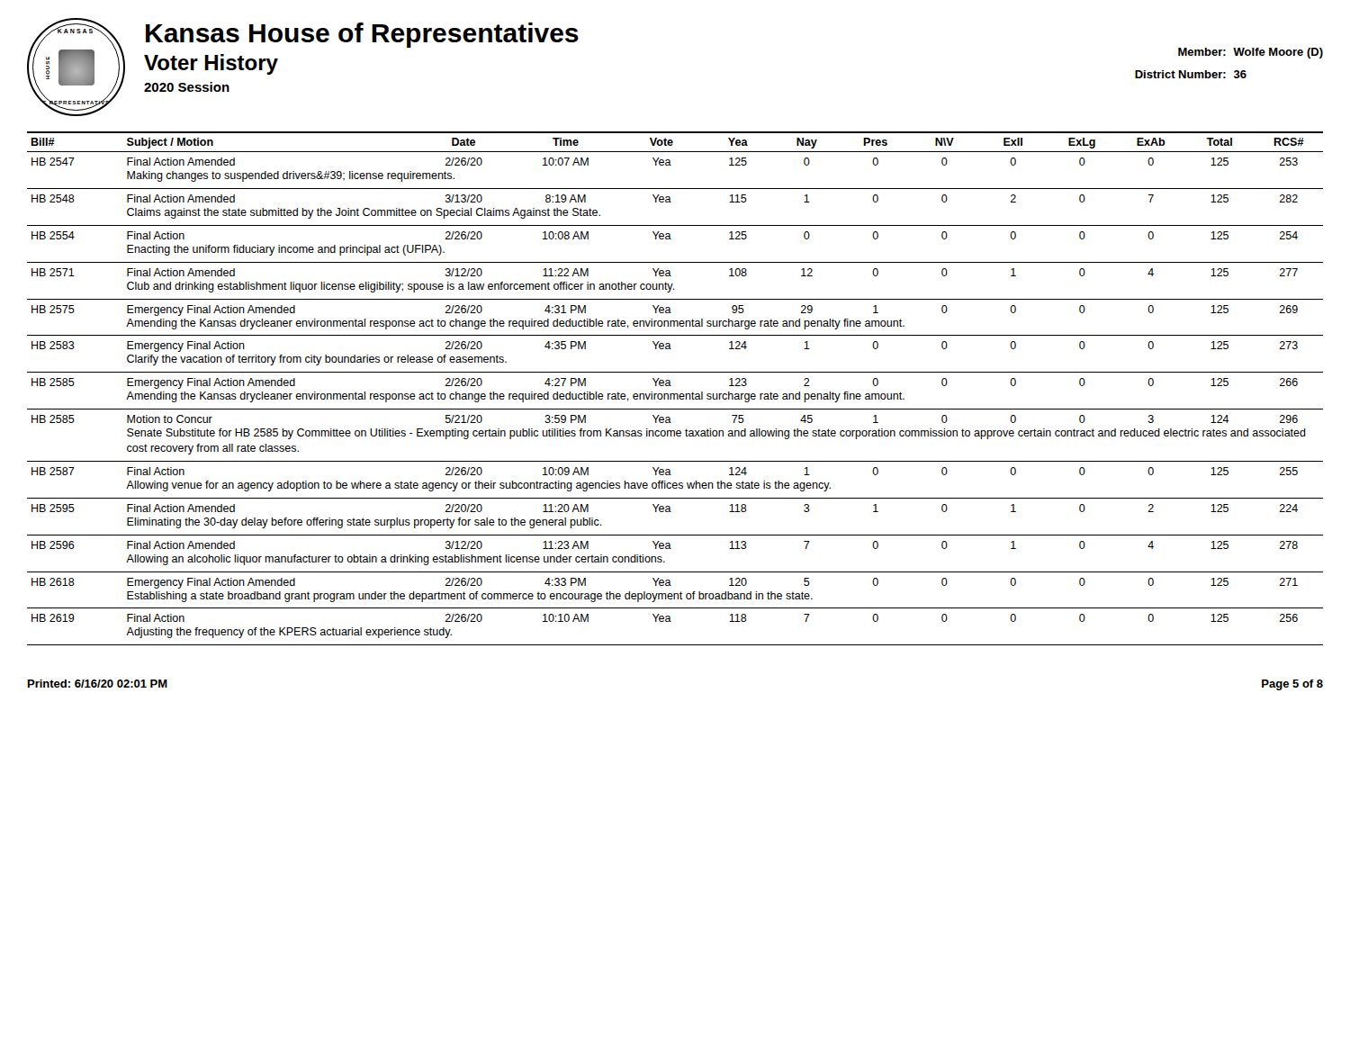KANSAS
HOUSE
OF REPRESENTATIVES
Kansas House of Representatives
Voter History
2020 Session
Member: Wolfe Moore (D)
District Number: 36
| Bill# | Subject / Motion | Date | Time | Vote | Yea | Nay | Pres | N\V | ExII | ExLg | ExAb | Total | RCS# |
| --- | --- | --- | --- | --- | --- | --- | --- | --- | --- | --- | --- | --- | --- |
| HB 2547 | Final Action Amended | 2/26/20 | 10:07 AM | Yea | 125 | 0 | 0 | 0 | 0 | 0 | 0 | 125 | 253 |
| | Making changes to suspended drivers&#39; license requirements. |
| HB 2548 | Final Action Amended | 3/13/20 | 8:19 AM | Yea | 115 | 1 | 0 | 0 | 2 | 0 | 7 | 125 | 282 |
| | Claims against the state submitted by the Joint Committee on Special Claims Against the State. |
| HB 2554 | Final Action | 2/26/20 | 10:08 AM | Yea | 125 | 0 | 0 | 0 | 0 | 0 | 0 | 125 | 254 |
| | Enacting the uniform fiduciary income and principal act (UFIPA). |
| HB 2571 | Final Action Amended | 3/12/20 | 11:22 AM | Yea | 108 | 12 | 0 | 0 | 1 | 0 | 4 | 125 | 277 |
| | Club and drinking establishment liquor license eligibility; spouse is a law enforcement officer in another county. |
| HB 2575 | Emergency Final Action Amended | 2/26/20 | 4:31 PM | Yea | 95 | 29 | 1 | 0 | 0 | 0 | 0 | 125 | 269 |
| | Amending the Kansas drycleaner environmental response act to change the required deductible rate, environmental surcharge rate and penalty fine amount. |
| HB 2583 | Emergency Final Action | 2/26/20 | 4:35 PM | Yea | 124 | 1 | 0 | 0 | 0 | 0 | 0 | 125 | 273 |
| | Clarify the vacation of territory from city boundaries or release of easements. |
| HB 2585 | Emergency Final Action Amended | 2/26/20 | 4:27 PM | Yea | 123 | 2 | 0 | 0 | 0 | 0 | 0 | 125 | 266 |
| | Amending the Kansas drycleaner environmental response act to change the required deductible rate, environmental surcharge rate and penalty fine amount. |
| HB 2585 | Motion to Concur | 5/21/20 | 3:59 PM | Yea | 75 | 45 | 1 | 0 | 0 | 0 | 3 | 124 | 296 |
| | Senate Substitute for HB 2585 by Committee on Utilities - Exempting certain public utilities from Kansas income taxation and allowing the state corporation commission to approve certain contract and reduced electric rates and associated cost recovery from all rate classes. |
| HB 2587 | Final Action | 2/26/20 | 10:09 AM | Yea | 124 | 1 | 0 | 0 | 0 | 0 | 0 | 125 | 255 |
| | Allowing venue for an agency adoption to be where a state agency or their subcontracting agencies have offices when the state is the agency. |
| HB 2595 | Final Action Amended | 2/20/20 | 11:20 AM | Yea | 118 | 3 | 1 | 0 | 1 | 0 | 2 | 125 | 224 |
| | Eliminating the 30-day delay before offering state surplus property for sale to the general public. |
| HB 2596 | Final Action Amended | 3/12/20 | 11:23 AM | Yea | 113 | 7 | 0 | 0 | 1 | 0 | 4 | 125 | 278 |
| | Allowing an alcoholic liquor manufacturer to obtain a drinking establishment license under certain conditions. |
| HB 2618 | Emergency Final Action Amended | 2/26/20 | 4:33 PM | Yea | 120 | 5 | 0 | 0 | 0 | 0 | 0 | 125 | 271 |
| | Establishing a state broadband grant program under the department of commerce to encourage the deployment of broadband in the state. |
| HB 2619 | Final Action | 2/26/20 | 10:10 AM | Yea | 118 | 7 | 0 | 0 | 0 | 0 | 0 | 125 | 256 |
| | Adjusting the frequency of the KPERS actuarial experience study. |
Printed: 6/16/20 02:01 PM
Page 5 of 8